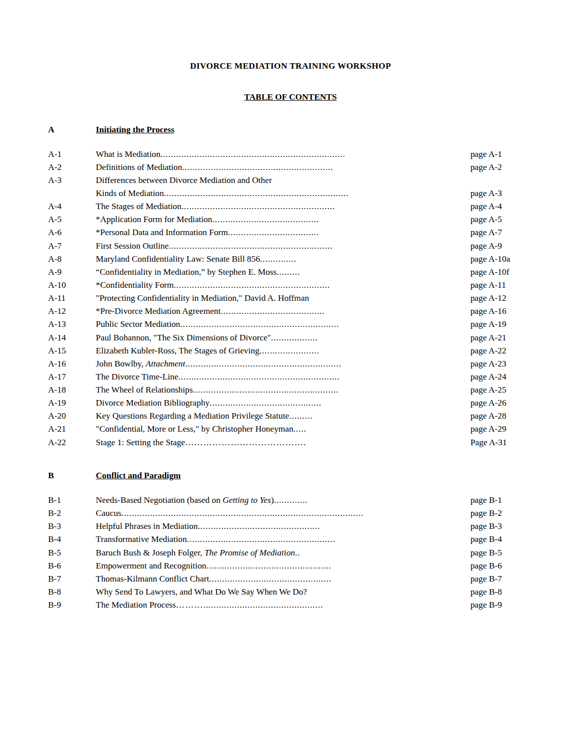DIVORCE MEDIATION TRAINING WORKSHOP
TABLE OF CONTENTS
A Initiating the Process
| A-1 | What is Mediation ....................................................................... | page A-1 |
| A-2 | Definitions of Mediation .......................................................... | page A-2 |
| A-3 | Differences between Divorce Mediation and Other | |
| | Kinds of Mediation ....................................................................... | page A-3 |
| A-4 | The Stages of Mediation ........................................................... | page A-4 |
| A-5 | *Application Form for Mediation ......................................... | page A-5 |
| A-6 | *Personal Data and Information Form ................................... | page A-7 |
| A-7 | First Session Outline ............................................................... | page A-9 |
| A-8 | Maryland Confidentiality Law: Senate Bill 856 .............. | page A-10a |
| A-9 | “Confidentiality in Mediation,” by Stephen E. Moss ......... | page A-10f |
| A-10 | *Confidentiality Form ............................................................ | page A-11 |
| A-11 | "Protecting Confidentiality in Mediation," David A. Hoffman | page A-12 |
| A-12 | *Pre-Divorce Mediation Agreement ........................................ | page A-16 |
| A-13 | Public Sector Mediation ............................................................. | page A-19 |
| A-14 | Paul Bohannon, "The Six Dimensions of Divorce" .................. | page A-21 |
| A-15 | Elizabeth Kubler-Ross, The Stages of Grieving ....................... | page A-22 |
| A-16 | John Bowlby, Attachment ............................................................ | page A-23 |
| A-17 | The Divorce Time-Line .............................................................. | page A-24 |
| A-18 | The Wheel of Relationships ........................................................ | page A-25 |
| A-19 | Divorce Mediation Bibliography ........................................... | page A-26 |
| A-20 | Key Questions Regarding a Mediation Privilege Statute ......... | page A-28 |
| A-21 | "Confidential, More or Less," by Christopher Honeyman ..... | page A-29 |
| A-22 | Stage 1: Setting the Stage …………………………………. | Page A-31 |
B Conflict and Paradigm
| B-1 | Needs-Based Negotiation (based on Getting to Yes ) ............. | page B-1 |
| B-2 | Caucus ............................................................................................. | page B-2 |
| B-3 | Helpful Phrases in Mediation ............................................... | page B-3 |
| B-4 | Transformative Mediation ......................................................... | page B-4 |
| B-5 | Baruch Bush & Joseph Folger, The Promise of Mediation .. | page B-5 |
| B-6 | Empowerment and Recognition ................................................ | page B-6 |
| B-7 | Thomas-Kilmann Conflict Chart ............................................... | page B-7 |
| B-8 | Why Send To Lawyers, and What Do We Say When We Do? | page B-8 |
| B-9 | The Mediation Process ……….............................................. | page B-9 |